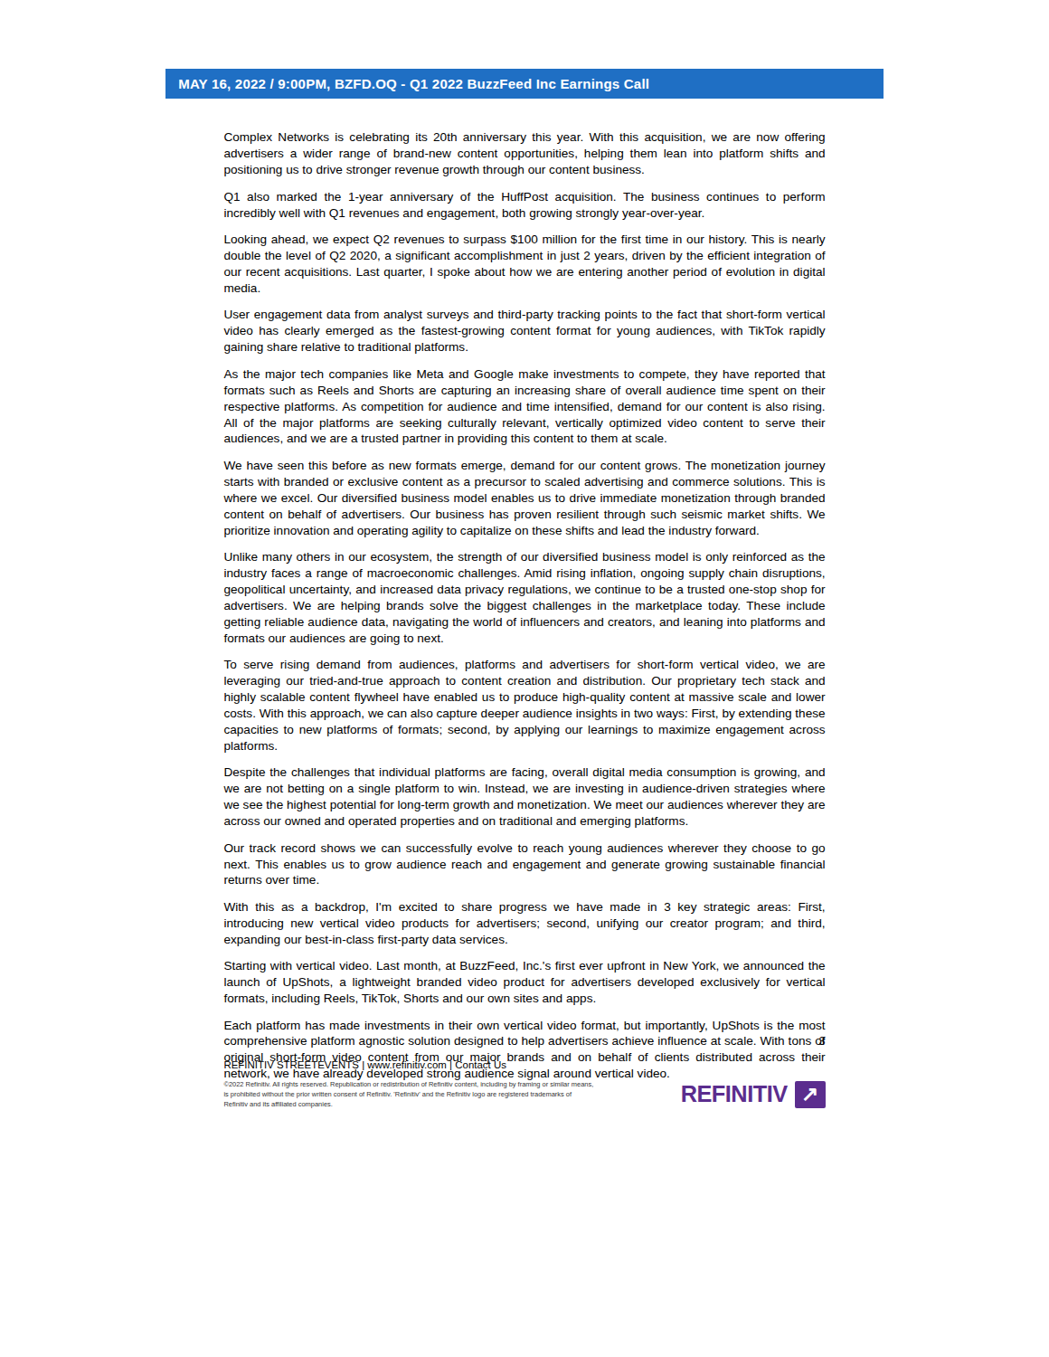MAY 16, 2022 / 9:00PM, BZFD.OQ - Q1 2022 BuzzFeed Inc Earnings Call
Complex Networks is celebrating its 20th anniversary this year. With this acquisition, we are now offering advertisers a wider range of brand-new content opportunities, helping them lean into platform shifts and positioning us to drive stronger revenue growth through our content business.
Q1 also marked the 1-year anniversary of the HuffPost acquisition. The business continues to perform incredibly well with Q1 revenues and engagement, both growing strongly year-over-year.
Looking ahead, we expect Q2 revenues to surpass $100 million for the first time in our history. This is nearly double the level of Q2 2020, a significant accomplishment in just 2 years, driven by the efficient integration of our recent acquisitions. Last quarter, I spoke about how we are entering another period of evolution in digital media.
User engagement data from analyst surveys and third-party tracking points to the fact that short-form vertical video has clearly emerged as the fastest-growing content format for young audiences, with TikTok rapidly gaining share relative to traditional platforms.
As the major tech companies like Meta and Google make investments to compete, they have reported that formats such as Reels and Shorts are capturing an increasing share of overall audience time spent on their respective platforms. As competition for audience and time intensified, demand for our content is also rising. All of the major platforms are seeking culturally relevant, vertically optimized video content to serve their audiences, and we are a trusted partner in providing this content to them at scale.
We have seen this before as new formats emerge, demand for our content grows. The monetization journey starts with branded or exclusive content as a precursor to scaled advertising and commerce solutions. This is where we excel. Our diversified business model enables us to drive immediate monetization through branded content on behalf of advertisers. Our business has proven resilient through such seismic market shifts. We prioritize innovation and operating agility to capitalize on these shifts and lead the industry forward.
Unlike many others in our ecosystem, the strength of our diversified business model is only reinforced as the industry faces a range of macroeconomic challenges. Amid rising inflation, ongoing supply chain disruptions, geopolitical uncertainty, and increased data privacy regulations, we continue to be a trusted one-stop shop for advertisers. We are helping brands solve the biggest challenges in the marketplace today. These include getting reliable audience data, navigating the world of influencers and creators, and leaning into platforms and formats our audiences are going to next.
To serve rising demand from audiences, platforms and advertisers for short-form vertical video, we are leveraging our tried-and-true approach to content creation and distribution. Our proprietary tech stack and highly scalable content flywheel have enabled us to produce high-quality content at massive scale and lower costs. With this approach, we can also capture deeper audience insights in two ways: First, by extending these capacities to new platforms of formats; second, by applying our learnings to maximize engagement across platforms.
Despite the challenges that individual platforms are facing, overall digital media consumption is growing, and we are not betting on a single platform to win. Instead, we are investing in audience-driven strategies where we see the highest potential for long-term growth and monetization. We meet our audiences wherever they are across our owned and operated properties and on traditional and emerging platforms.
Our track record shows we can successfully evolve to reach young audiences wherever they choose to go next. This enables us to grow audience reach and engagement and generate growing sustainable financial returns over time.
With this as a backdrop, I'm excited to share progress we have made in 3 key strategic areas: First, introducing new vertical video products for advertisers; second, unifying our creator program; and third, expanding our best-in-class first-party data services.
Starting with vertical video. Last month, at BuzzFeed, Inc.'s first ever upfront in New York, we announced the launch of UpShots, a lightweight branded video product for advertisers developed exclusively for vertical formats, including Reels, TikTok, Shorts and our own sites and apps.
Each platform has made investments in their own vertical video format, but importantly, UpShots is the most comprehensive platform agnostic solution designed to help advertisers achieve influence at scale. With tons of original short-form video content from our major brands and on behalf of clients distributed across their network, we have already developed strong audience signal around vertical video.
3
REFINITIV STREETEVENTS | www.refinitiv.com | Contact Us
©2022 Refinitiv. All rights reserved. Republication or redistribution of Refinitiv content, including by framing or similar means, is prohibited without the prior written consent of Refinitiv. 'Refinitiv' and the Refinitiv logo are registered trademarks of Refinitiv and its affiliated companies.
REFINITIV ↗